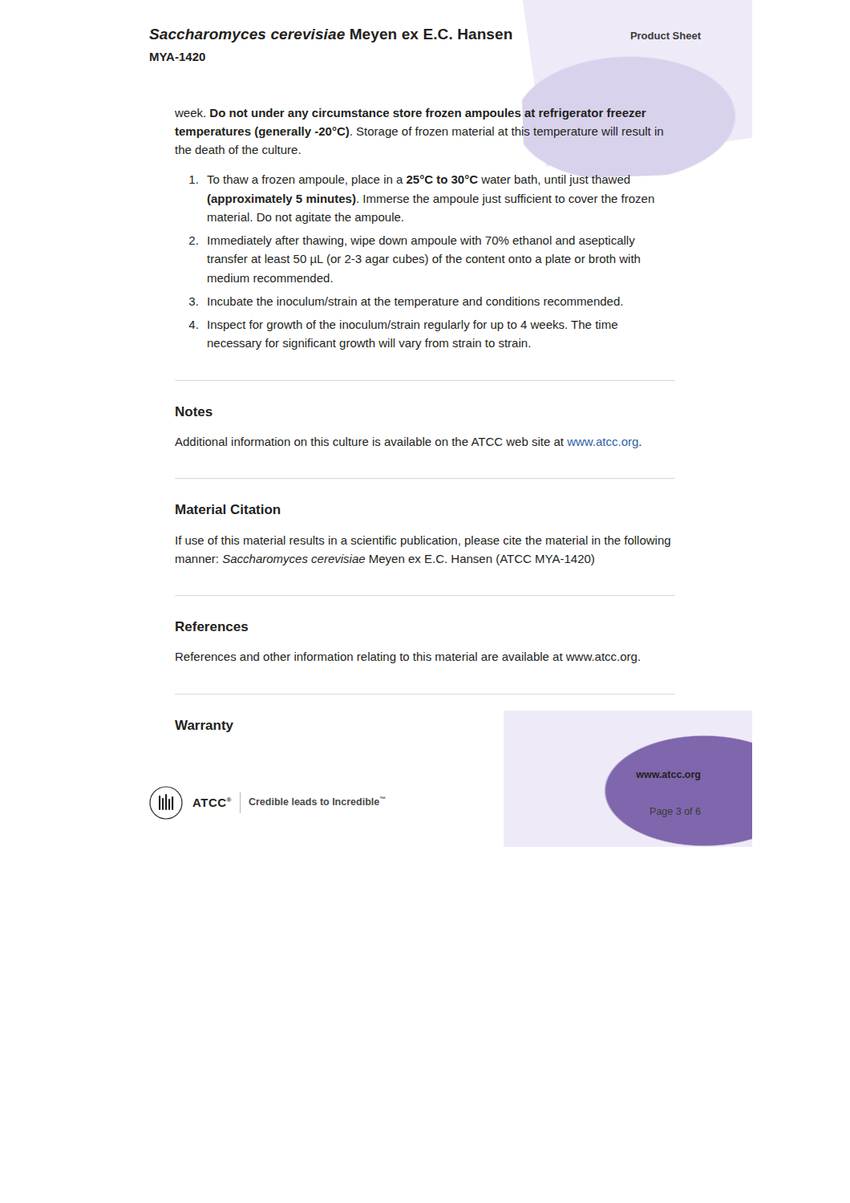Saccharomyces cerevisiae Meyen ex E.C. Hansen
Product Sheet
MYA-1420
week. Do not under any circumstance store frozen ampoules at refrigerator freezer temperatures (generally -20°C). Storage of frozen material at this temperature will result in the death of the culture.
To thaw a frozen ampoule, place in a 25°C to 30°C water bath, until just thawed (approximately 5 minutes). Immerse the ampoule just sufficient to cover the frozen material. Do not agitate the ampoule.
Immediately after thawing, wipe down ampoule with 70% ethanol and aseptically transfer at least 50 µL (or 2-3 agar cubes) of the content onto a plate or broth with medium recommended.
Incubate the inoculum/strain at the temperature and conditions recommended.
Inspect for growth of the inoculum/strain regularly for up to 4 weeks. The time necessary for significant growth will vary from strain to strain.
Notes
Additional information on this culture is available on the ATCC web site at www.atcc.org.
Material Citation
If use of this material results in a scientific publication, please cite the material in the following manner: Saccharomyces cerevisiae Meyen ex E.C. Hansen (ATCC MYA-1420)
References
References and other information relating to this material are available at www.atcc.org.
Warranty
ATCC® Credible leads to Incredible™
www.atcc.org Page 3 of 6